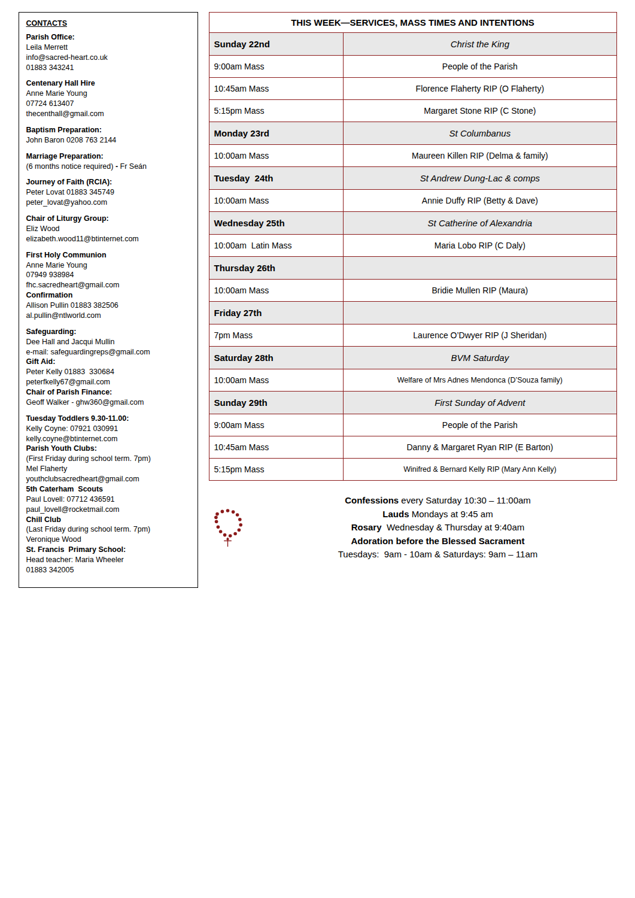CONTACTS
Parish Office:
Leila Merrett
info@sacred-heart.co.uk
01883 343241
Centenary Hall Hire
Anne Marie Young
07724 613407
thecenthall@gmail.com
Baptism Preparation:
John Baron 0208 763 2144
Marriage Preparation:
(6 months notice required) - Fr Seán
Journey of Faith (RCIA):
Peter Lovat 01883 345749
peter_lovat@yahoo.com
Chair of Liturgy Group:
Eliz Wood
elizabeth.wood11@btinternet.com
First Holy Communion
Anne Marie Young
07949 938984
fhc.sacredheart@gmail.com
Confirmation
Allison Pullin 01883 382506
al.pullin@ntlworld.com
Safeguarding:
Dee Hall and Jacqui Mullin
e-mail: safeguardingreps@gmail.com
Gift Aid:
Peter Kelly 01883 330684
peterfkelly67@gmail.com
Chair of Parish Finance:
Geoff Walker - ghw360@gmail.com
Tuesday Toddlers 9.30-11.00:
Kelly Coyne: 07921 030991
kelly.coyne@btinternet.com
Parish Youth Clubs:
(First Friday during school term. 7pm)
Mel Flaherty
youthclubsacredheart@gmail.com
5th Caterham Scouts
Paul Lovell: 07712 436591
paul_lovell@rocketmail.com
Chill Club
(Last Friday during school term. 7pm)
Veronique Wood
St. Francis Primary School:
Head teacher: Maria Wheeler
01883 342005
| THIS WEEK—SERVICES, MASS TIMES AND INTENTIONS |
| --- |
| Sunday 22nd | Christ the King |
| 9:00am Mass | People of the Parish |
| 10:45am Mass | Florence Flaherty RIP (O Flaherty) |
| 5:15pm Mass | Margaret Stone RIP (C Stone) |
| Monday 23rd | St Columbanus |
| 10:00am Mass | Maureen Killen RIP (Delma & family) |
| Tuesday 24th | St Andrew Dung-Lac & comps |
| 10:00am Mass | Annie Duffy RIP (Betty & Dave) |
| Wednesday 25th | St Catherine of Alexandria |
| 10:00am Latin Mass | Maria Lobo RIP (C Daly) |
| Thursday 26th | |
| 10:00am Mass | Bridie Mullen RIP (Maura) |
| Friday 27th | |
| 7pm Mass | Laurence O’Dwyer RIP (J Sheridan) |
| Saturday 28th | BVM Saturday |
| 10:00am Mass | Welfare of Mrs Adnes Mendonca (D’Souza family) |
| Sunday 29th | First Sunday of Advent |
| 9:00am Mass | People of the Parish |
| 10:45am Mass | Danny & Margaret Ryan RIP (E Barton) |
| 5:15pm Mass | Winifred & Bernard Kelly RIP (Mary Ann Kelly) |
Confessions every Saturday 10:30 – 11:00am
Lauds Mondays at 9:45 am
Rosary Wednesday & Thursday at 9:40am
Adoration before the Blessed Sacrament
Tuesdays: 9am - 10am & Saturdays: 9am – 11am